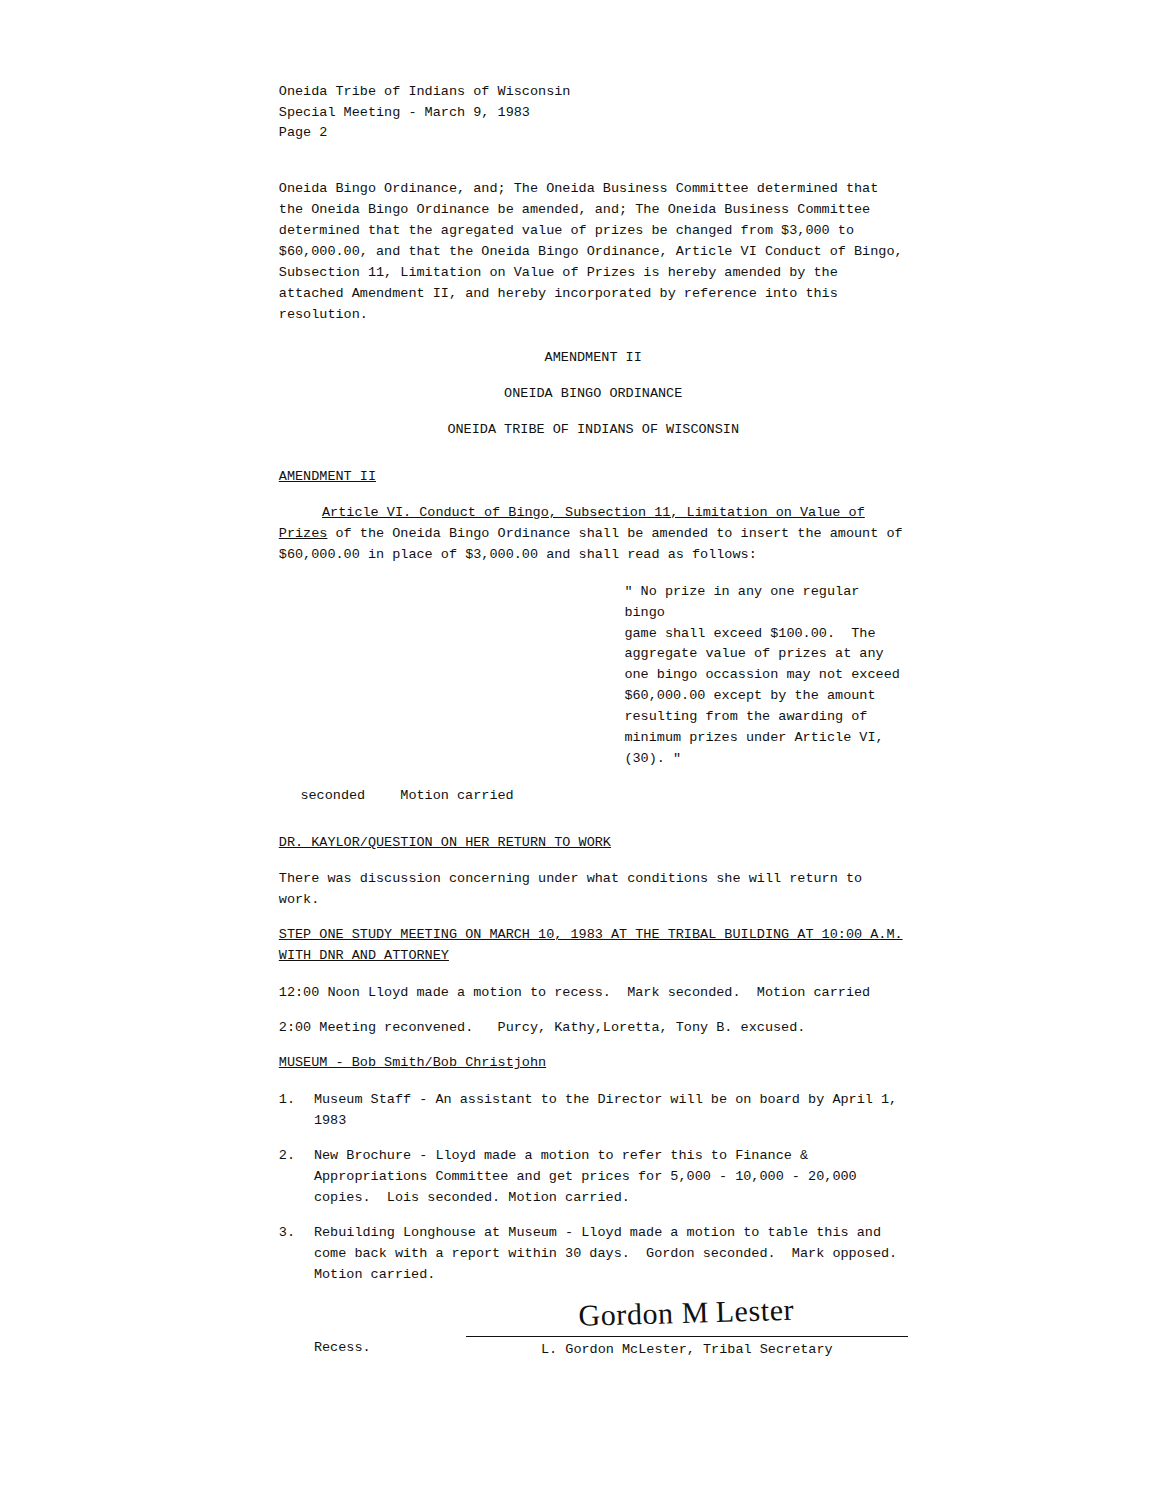Oneida Tribe of Indians of Wisconsin
Special Meeting - March 9, 1983
Page 2
Oneida Bingo Ordinance, and; The Oneida Business Committee determined that the Oneida Bingo Ordinance be amended, and; The Oneida Business Committee determined that the agregated value of prizes be changed from $3,000 to $60,000.00, and that the Oneida Bingo Ordinance, Article VI Conduct of Bingo, Subsection 11, Limitation on Value of Prizes is hereby amended by the attached Amendment II, and hereby incorporated by reference into this resolution.
AMENDMENT II
ONEIDA BINGO ORDINANCE
ONEIDA TRIBE OF INDIANS OF WISCONSIN
AMENDMENT II
Article VI. Conduct of Bingo, Subsection 11, Limitation on Value of Prizes of the Oneida Bingo Ordinance shall be amended to insert the amount of $60,000.00 in place of $3,000.00 and shall read as follows:
" No prize in any one regular bingo
game shall exceed $100.00. The
aggregate value of prizes at any
one bingo occassion may not exceed
$60,000.00 except by the amount
resulting from the awarding of
minimum prizes under Article VI,
(30). "
seconded Motion carried
DR. KAYLOR/QUESTION ON HER RETURN TO WORK
There was discussion concerning under what conditions she will return to work.
STEP ONE STUDY MEETING ON MARCH 10, 1983 AT THE TRIBAL BUILDING AT 10:00 A.M.
WITH DNR AND ATTORNEY
12:00 Noon Lloyd made a motion to recess. Mark seconded. Motion carried
2:00 Meeting reconvened. Purcy, Kathy,Loretta, Tony B. excused.
MUSEUM - Bob Smith/Bob Christjohn
1. Museum Staff - An assistant to the Director will be on board by April 1, 1983
2. New Brochure - Lloyd made a motion to refer this to Finance & Appropriations Committee and get prices for 5,000 - 10,000 - 20,000 copies. Lois seconded. Motion carried.
3. Rebuilding Longhouse at Museum - Lloyd made a motion to table this and come back with a report within 30 days. Gordon seconded. Mark opposed. Motion carried.
Recess.
Gordon M Lester
L. Gordon McLester, Tribal Secretary